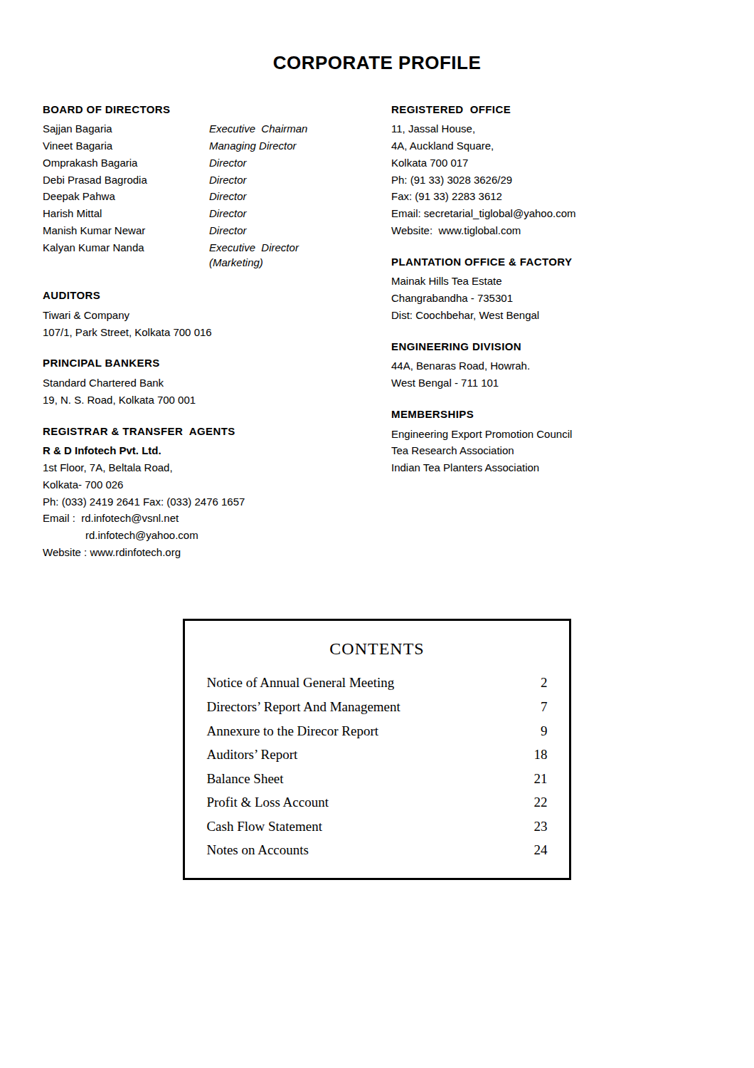CORPORATE PROFILE
BOARD OF DIRECTORS
| Sajjan Bagaria | Executive Chairman |
| Vineet Bagaria | Managing Director |
| Omprakash Bagaria | Director |
| Debi Prasad Bagrodia | Director |
| Deepak Pahwa | Director |
| Harish Mittal | Director |
| Manish Kumar Newar | Director |
| Kalyan Kumar Nanda | Executive Director (Marketing) |
AUDITORS
Tiwari & Company
107/1, Park Street, Kolkata 700 016
PRINCIPAL BANKERS
Standard Chartered Bank
19, N. S. Road, Kolkata 700 001
REGISTRAR & TRANSFER AGENTS
R & D Infotech Pvt. Ltd.
1st Floor, 7A, Beltala Road,
Kolkata- 700 026
Ph: (033) 2419 2641 Fax: (033) 2476 1657
Email : rd.infotech@vsnl.net
rd.infotech@yahoo.com
Website : www.rdinfotech.org
REGISTERED OFFICE
11, Jassal House,
4A, Auckland Square,
Kolkata 700 017
Ph: (91 33) 3028 3626/29
Fax: (91 33) 2283 3612
Email: secretarial_tiglobal@yahoo.com
Website: www.tiglobal.com
PLANTATION OFFICE & FACTORY
Mainak Hills Tea Estate
Changrabandha - 735301
Dist: Coochbehar, West Bengal
ENGINEERING DIVISION
44A, Benaras Road, Howrah.
West Bengal - 711 101
MEMBERSHIPS
Engineering Export Promotion Council
Tea Research Association
Indian Tea Planters Association
CONTENTS
| Notice of Annual General Meeting | 2 |
| Directors’ Report And Management | 7 |
| Annexure to the Direcor Report | 9 |
| Auditors’ Report | 18 |
| Balance Sheet | 21 |
| Profit & Loss Account | 22 |
| Cash Flow Statement | 23 |
| Notes on Accounts | 24 |